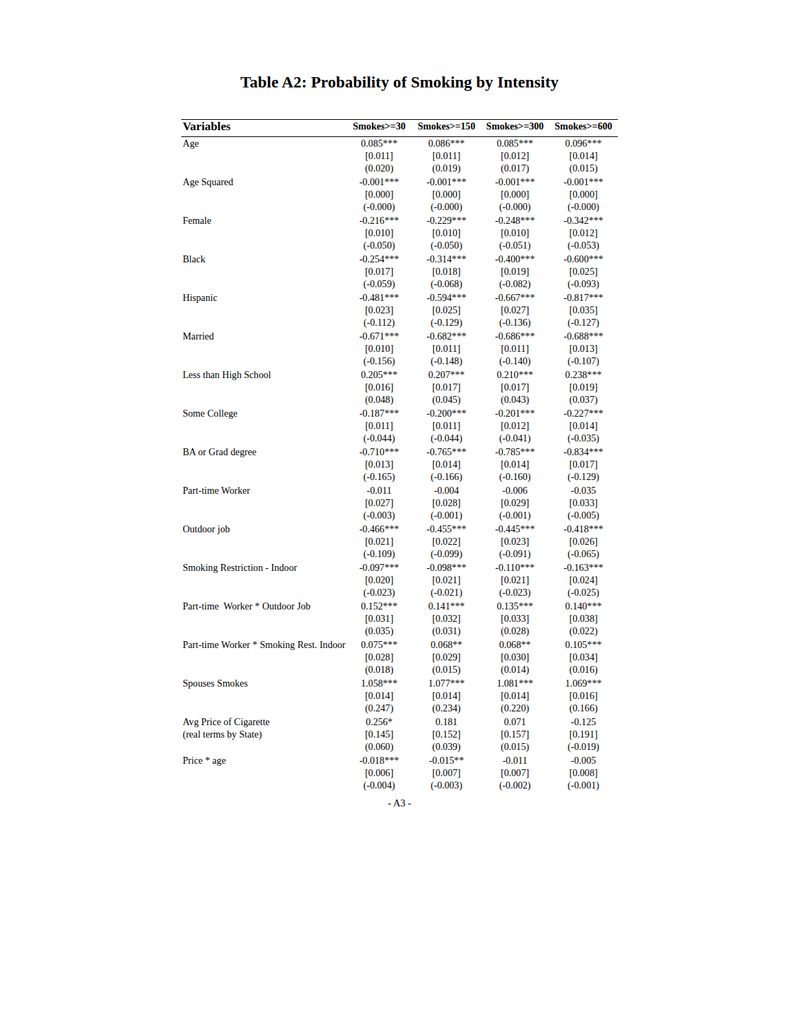Table A2: Probability of Smoking by Intensity
| Variables | Smokes>=30 | Smokes>=150 | Smokes>=300 | Smokes>=600 |
| --- | --- | --- | --- | --- |
| Age | 0.085*** | 0.086*** | 0.085*** | 0.096*** |
| | [0.011] | [0.011] | [0.012] | [0.014] |
| | (0.020) | (0.019) | (0.017) | (0.015) |
| Age Squared | -0.001*** | -0.001*** | -0.001*** | -0.001*** |
| | [0.000] | [0.000] | [0.000] | [0.000] |
| | (-0.000) | (-0.000) | (-0.000) | (-0.000) |
| Female | -0.216*** | -0.229*** | -0.248*** | -0.342*** |
| | [0.010] | [0.010] | [0.010] | [0.012] |
| | (-0.050) | (-0.050) | (-0.051) | (-0.053) |
| Black | -0.254*** | -0.314*** | -0.400*** | -0.600*** |
| | [0.017] | [0.018] | [0.019] | [0.025] |
| | (-0.059) | (-0.068) | (-0.082) | (-0.093) |
| Hispanic | -0.481*** | -0.594*** | -0.667*** | -0.817*** |
| | [0.023] | [0.025] | [0.027] | [0.035] |
| | (-0.112) | (-0.129) | (-0.136) | (-0.127) |
| Married | -0.671*** | -0.682*** | -0.686*** | -0.688*** |
| | [0.010] | [0.011] | [0.011] | [0.013] |
| | (-0.156) | (-0.148) | (-0.140) | (-0.107) |
| Less than High School | 0.205*** | 0.207*** | 0.210*** | 0.238*** |
| | [0.016] | [0.017] | [0.017] | [0.019] |
| | (0.048) | (0.045) | (0.043) | (0.037) |
| Some College | -0.187*** | -0.200*** | -0.201*** | -0.227*** |
| | [0.011] | [0.011] | [0.012] | [0.014] |
| | (-0.044) | (-0.044) | (-0.041) | (-0.035) |
| BA or Grad degree | -0.710*** | -0.765*** | -0.785*** | -0.834*** |
| | [0.013] | [0.014] | [0.014] | [0.017] |
| | (-0.165) | (-0.166) | (-0.160) | (-0.129) |
| Part-time Worker | -0.011 | -0.004 | -0.006 | -0.035 |
| | [0.027] | [0.028] | [0.029] | [0.033] |
| | (-0.003) | (-0.001) | (-0.001) | (-0.005) |
| Outdoor job | -0.466*** | -0.455*** | -0.445*** | -0.418*** |
| | [0.021] | [0.022] | [0.023] | [0.026] |
| | (-0.109) | (-0.099) | (-0.091) | (-0.065) |
| Smoking Restriction - Indoor | -0.097*** | -0.098*** | -0.110*** | -0.163*** |
| | [0.020] | [0.021] | [0.021] | [0.024] |
| | (-0.023) | (-0.021) | (-0.023) | (-0.025) |
| Part-time Worker * Outdoor Job | 0.152*** | 0.141*** | 0.135*** | 0.140*** |
| | [0.031] | [0.032] | [0.033] | [0.038] |
| | (0.035) | (0.031) | (0.028) | (0.022) |
| Part-time Worker * Smoking Rest. Indoor | 0.075*** | 0.068** | 0.068** | 0.105*** |
| | [0.028] | [0.029] | [0.030] | [0.034] |
| | (0.018) | (0.015) | (0.014) | (0.016) |
| Spouses Smokes | 1.058*** | 1.077*** | 1.081*** | 1.069*** |
| | [0.014] | [0.014] | [0.014] | [0.016] |
| | (0.247) | (0.234) | (0.220) | (0.166) |
| Avg Price of Cigarette | 0.256* | 0.181 | 0.071 | -0.125 |
| (real terms by State) | [0.145] | [0.152] | [0.157] | [0.191] |
| | (0.060) | (0.039) | (0.015) | (-0.019) |
| Price * age | -0.018*** | -0.015** | -0.011 | -0.005 |
| | [0.006] | [0.007] | [0.007] | [0.008] |
| | (-0.004) | (-0.003) | (-0.002) | (-0.001) |
- A3 -